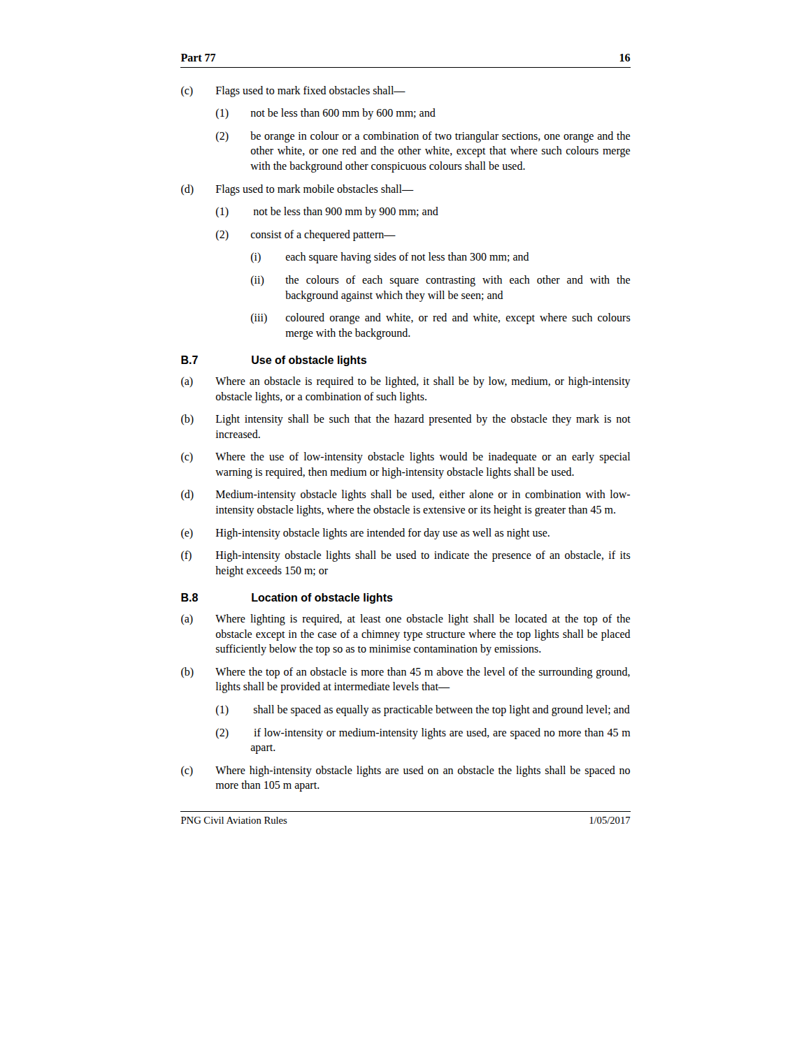Part 77
16
(c)
Flags used to mark fixed obstacles shall—
(1)
not be less than 600 mm by 600 mm; and
(2)
be orange in colour or a combination of two triangular sections, one orange and the other white, or one red and the other white, except that where such colours merge with the background other conspicuous colours shall be used.
(d)
Flags used to mark mobile obstacles shall—
(1)
not be less than 900 mm by 900 mm; and
(2)
consist of a chequered pattern—
(i)
each square having sides of not less than 300 mm; and
(ii)
the colours of each square contrasting with each other and with the background against which they will be seen; and
(iii)
coloured orange and white, or red and white, except where such colours merge with the background.
B.7 Use of obstacle lights
(a)
Where an obstacle is required to be lighted, it shall be by low, medium, or high-intensity obstacle lights, or a combination of such lights.
(b)
Light intensity shall be such that the hazard presented by the obstacle they mark is not increased.
(c)
Where the use of low-intensity obstacle lights would be inadequate or an early special warning is required, then medium or high-intensity obstacle lights shall be used.
(d)
Medium-intensity obstacle lights shall be used, either alone or in combination with low-intensity obstacle lights, where the obstacle is extensive or its height is greater than 45 m.
(e)
High-intensity obstacle lights are intended for day use as well as night use.
(f)
High-intensity obstacle lights shall be used to indicate the presence of an obstacle, if its height exceeds 150 m; or
B.8 Location of obstacle lights
(a)
Where lighting is required, at least one obstacle light shall be located at the top of the obstacle except in the case of a chimney type structure where the top lights shall be placed sufficiently below the top so as to minimise contamination by emissions.
(b)
Where the top of an obstacle is more than 45 m above the level of the surrounding ground, lights shall be provided at intermediate levels that—
(1)
shall be spaced as equally as practicable between the top light and ground level; and
(2)
if low-intensity or medium-intensity lights are used, are spaced no more than 45 m apart.
(c)
Where high-intensity obstacle lights are used on an obstacle the lights shall be spaced no more than 105 m apart.
PNG Civil Aviation Rules
1/05/2017